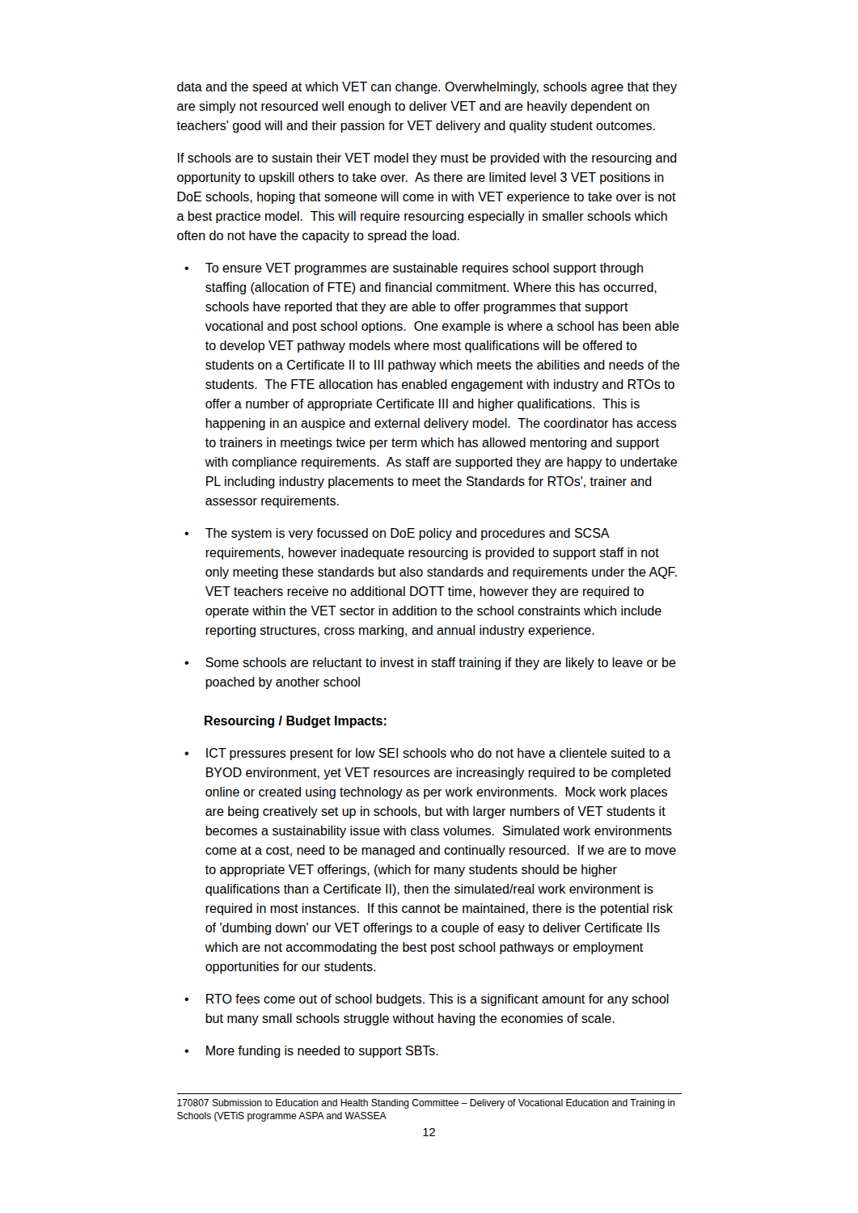data and the speed at which VET can change. Overwhelmingly, schools agree that they are simply not resourced well enough to deliver VET and are heavily dependent on teachers' good will and their passion for VET delivery and quality student outcomes.
If schools are to sustain their VET model they must be provided with the resourcing and opportunity to upskill others to take over. As there are limited level 3 VET positions in DoE schools, hoping that someone will come in with VET experience to take over is not a best practice model. This will require resourcing especially in smaller schools which often do not have the capacity to spread the load.
To ensure VET programmes are sustainable requires school support through staffing (allocation of FTE) and financial commitment. Where this has occurred, schools have reported that they are able to offer programmes that support vocational and post school options. One example is where a school has been able to develop VET pathway models where most qualifications will be offered to students on a Certificate II to III pathway which meets the abilities and needs of the students. The FTE allocation has enabled engagement with industry and RTOs to offer a number of appropriate Certificate III and higher qualifications. This is happening in an auspice and external delivery model. The coordinator has access to trainers in meetings twice per term which has allowed mentoring and support with compliance requirements. As staff are supported they are happy to undertake PL including industry placements to meet the Standards for RTOs', trainer and assessor requirements.
The system is very focussed on DoE policy and procedures and SCSA requirements, however inadequate resourcing is provided to support staff in not only meeting these standards but also standards and requirements under the AQF. VET teachers receive no additional DOTT time, however they are required to operate within the VET sector in addition to the school constraints which include reporting structures, cross marking, and annual industry experience.
Some schools are reluctant to invest in staff training if they are likely to leave or be poached by another school
Resourcing / Budget Impacts:
ICT pressures present for low SEI schools who do not have a clientele suited to a BYOD environment, yet VET resources are increasingly required to be completed online or created using technology as per work environments. Mock work places are being creatively set up in schools, but with larger numbers of VET students it becomes a sustainability issue with class volumes. Simulated work environments come at a cost, need to be managed and continually resourced. If we are to move to appropriate VET offerings, (which for many students should be higher qualifications than a Certificate II), then the simulated/real work environment is required in most instances. If this cannot be maintained, there is the potential risk of 'dumbing down' our VET offerings to a couple of easy to deliver Certificate IIs which are not accommodating the best post school pathways or employment opportunities for our students.
RTO fees come out of school budgets. This is a significant amount for any school but many small schools struggle without having the economies of scale.
More funding is needed to support SBTs.
170807 Submission to Education and Health Standing Committee – Delivery of Vocational Education and Training in Schools (VETiS programme ASPA and WASSEA
12